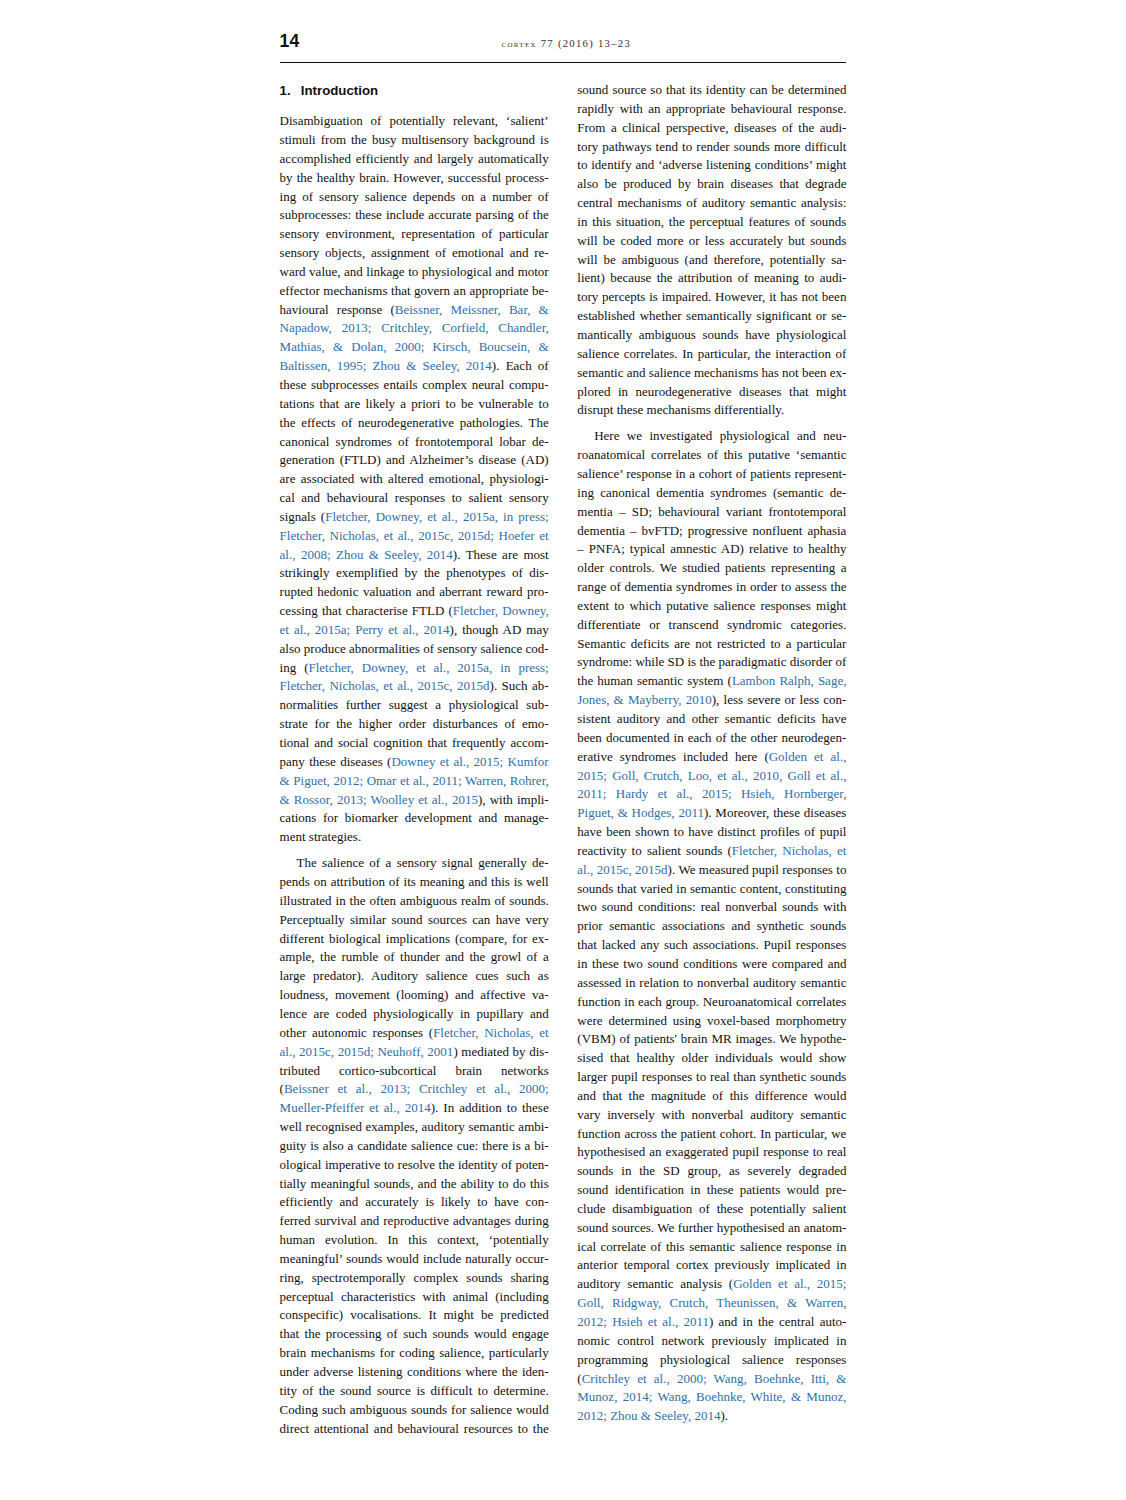14
cortex 77 (2016) 13–23
1. Introduction
Disambiguation of potentially relevant, ‘salient’ stimuli from the busy multisensory background is accomplished efficiently and largely automatically by the healthy brain. However, successful processing of sensory salience depends on a number of subprocesses: these include accurate parsing of the sensory environment, representation of particular sensory objects, assignment of emotional and reward value, and linkage to physiological and motor effector mechanisms that govern an appropriate behavioural response (Beissner, Meissner, Bar, & Napadow, 2013; Critchley, Corfield, Chandler, Mathias, & Dolan, 2000; Kirsch, Boucsein, & Baltissen, 1995; Zhou & Seeley, 2014). Each of these subprocesses entails complex neural computations that are likely a priori to be vulnerable to the effects of neurodegenerative pathologies. The canonical syndromes of frontotemporal lobar degeneration (FTLD) and Alzheimer’s disease (AD) are associated with altered emotional, physiological and behavioural responses to salient sensory signals (Fletcher, Downey, et al., 2015a, in press; Fletcher, Nicholas, et al., 2015c, 2015d; Hoefer et al., 2008; Zhou & Seeley, 2014). These are most strikingly exemplified by the phenotypes of disrupted hedonic valuation and aberrant reward processing that characterise FTLD (Fletcher, Downey, et al., 2015a; Perry et al., 2014), though AD may also produce abnormalities of sensory salience coding (Fletcher, Downey, et al., 2015a, in press; Fletcher, Nicholas, et al., 2015c, 2015d). Such abnormalities further suggest a physiological substrate for the higher order disturbances of emotional and social cognition that frequently accompany these diseases (Downey et al., 2015; Kumfor & Piguet, 2012; Omar et al., 2011; Warren, Rohrer, & Rossor, 2013; Woolley et al., 2015), with implications for biomarker development and management strategies.
The salience of a sensory signal generally depends on attribution of its meaning and this is well illustrated in the often ambiguous realm of sounds. Perceptually similar sound sources can have very different biological implications (compare, for example, the rumble of thunder and the growl of a large predator). Auditory salience cues such as loudness, movement (looming) and affective valence are coded physiologically in pupillary and other autonomic responses (Fletcher, Nicholas, et al., 2015c, 2015d; Neuhoff, 2001) mediated by distributed cortico-subcortical brain networks (Beissner et al., 2013; Critchley et al., 2000; Mueller-Pfeiffer et al., 2014). In addition to these well recognised examples, auditory semantic ambiguity is also a candidate salience cue: there is a biological imperative to resolve the identity of potentially meaningful sounds, and the ability to do this efficiently and accurately is likely to have conferred survival and reproductive advantages during human evolution. In this context, ‘potentially meaningful’ sounds would include naturally occurring, spectrotemporally complex sounds sharing perceptual characteristics with animal (including conspecific) vocalisations. It might be predicted that the processing of such sounds would engage brain mechanisms for coding salience, particularly under adverse listening conditions where the identity of the sound source is difficult to determine. Coding such ambiguous sounds for salience would direct attentional and behavioural resources to the sound source so that its identity can be determined rapidly with an appropriate behavioural response. From a clinical perspective, diseases of the auditory pathways tend to render sounds more difficult to identify and ‘adverse listening conditions’ might also be produced by brain diseases that degrade central mechanisms of auditory semantic analysis: in this situation, the perceptual features of sounds will be coded more or less accurately but sounds will be ambiguous (and therefore, potentially salient) because the attribution of meaning to auditory percepts is impaired. However, it has not been established whether semantically significant or semantically ambiguous sounds have physiological salience correlates. In particular, the interaction of semantic and salience mechanisms has not been explored in neurodegenerative diseases that might disrupt these mechanisms differentially.
Here we investigated physiological and neuroanatomical correlates of this putative ‘semantic salience’ response in a cohort of patients representing canonical dementia syndromes (semantic dementia – SD; behavioural variant frontotemporal dementia – bvFTD; progressive nonfluent aphasia – PNFA; typical amnestic AD) relative to healthy older controls. We studied patients representing a range of dementia syndromes in order to assess the extent to which putative salience responses might differentiate or transcend syndromic categories. Semantic deficits are not restricted to a particular syndrome: while SD is the paradigmatic disorder of the human semantic system (Lambon Ralph, Sage, Jones, & Mayberry, 2010), less severe or less consistent auditory and other semantic deficits have been documented in each of the other neurodegenerative syndromes included here (Golden et al., 2015; Goll, Crutch, Loo, et al., 2010, Goll et al., 2011; Hardy et al., 2015; Hsieh, Hornberger, Piguet, & Hodges, 2011). Moreover, these diseases have been shown to have distinct profiles of pupil reactivity to salient sounds (Fletcher, Nicholas, et al., 2015c, 2015d). We measured pupil responses to sounds that varied in semantic content, constituting two sound conditions: real nonverbal sounds with prior semantic associations and synthetic sounds that lacked any such associations. Pupil responses in these two sound conditions were compared and assessed in relation to nonverbal auditory semantic function in each group. Neuroanatomical correlates were determined using voxel-based morphometry (VBM) of patients' brain MR images. We hypothesised that healthy older individuals would show larger pupil responses to real than synthetic sounds and that the magnitude of this difference would vary inversely with nonverbal auditory semantic function across the patient cohort. In particular, we hypothesised an exaggerated pupil response to real sounds in the SD group, as severely degraded sound identification in these patients would preclude disambiguation of these potentially salient sound sources. We further hypothesised an anatomical correlate of this semantic salience response in anterior temporal cortex previously implicated in auditory semantic analysis (Golden et al., 2015; Goll, Ridgway, Crutch, Theunissen, & Warren, 2012; Hsieh et al., 2011) and in the central autonomic control network previously implicated in programming physiological salience responses (Critchley et al., 2000; Wang, Boehnke, Itti, & Munoz, 2014; Wang, Boehnke, White, & Munoz, 2012; Zhou & Seeley, 2014).